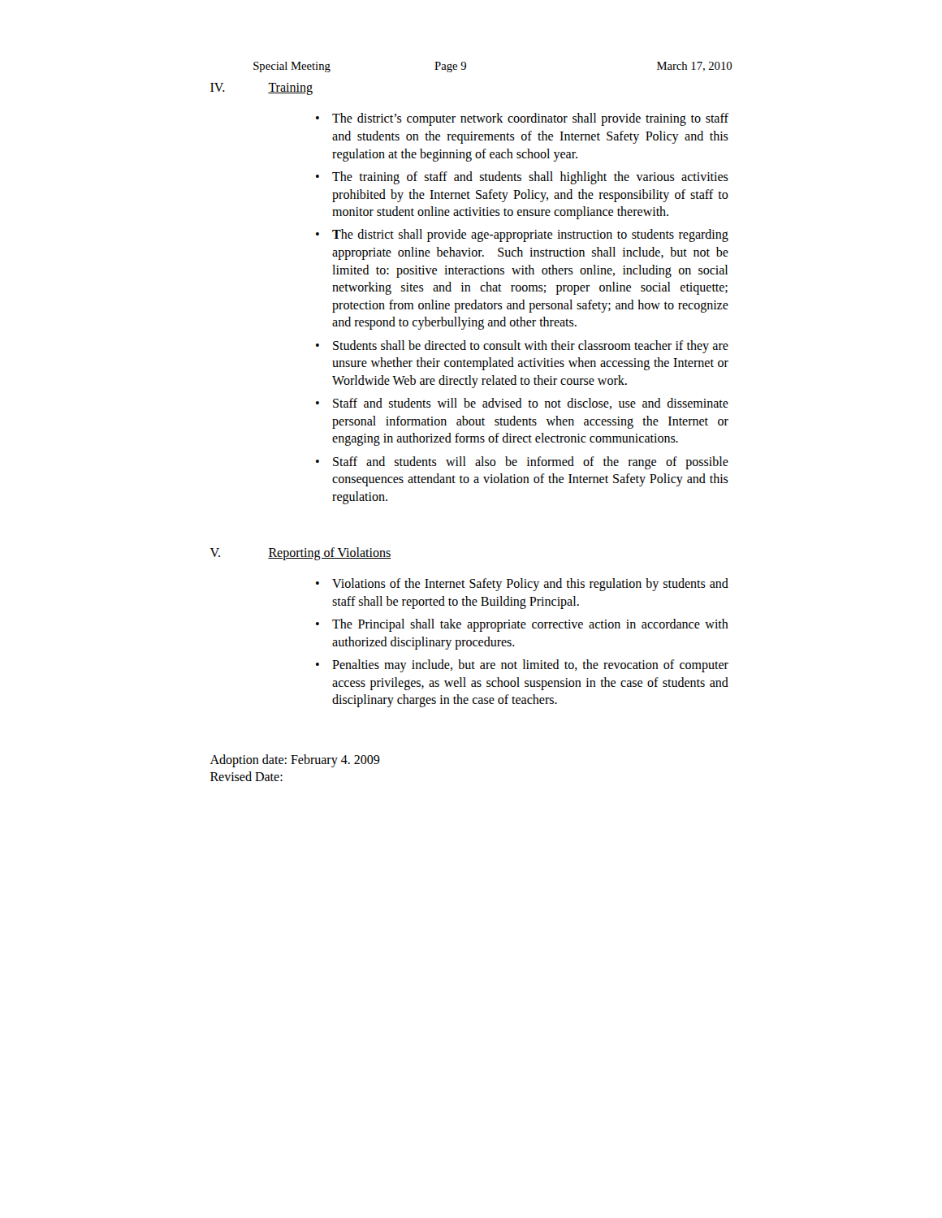Special Meeting
Page 9
March 17, 2010
IV.
Training
The district’s computer network coordinator shall provide training to staff and students on the requirements of the Internet Safety Policy and this regulation at the beginning of each school year.
The training of staff and students shall highlight the various activities prohibited by the Internet Safety Policy, and the responsibility of staff to monitor student online activities to ensure compliance therewith.
The district shall provide age-appropriate instruction to students regarding appropriate online behavior. Such instruction shall include, but not be limited to: positive interactions with others online, including on social networking sites and in chat rooms; proper online social etiquette; protection from online predators and personal safety; and how to recognize and respond to cyberbullying and other threats.
Students shall be directed to consult with their classroom teacher if they are unsure whether their contemplated activities when accessing the Internet or Worldwide Web are directly related to their course work.
Staff and students will be advised to not disclose, use and disseminate personal information about students when accessing the Internet or engaging in authorized forms of direct electronic communications.
Staff and students will also be informed of the range of possible consequences attendant to a violation of the Internet Safety Policy and this regulation.
V.
Reporting of Violations
Violations of the Internet Safety Policy and this regulation by students and staff shall be reported to the Building Principal.
The Principal shall take appropriate corrective action in accordance with authorized disciplinary procedures.
Penalties may include, but are not limited to, the revocation of computer access privileges, as well as school suspension in the case of students and disciplinary charges in the case of teachers.
Adoption date: February 4. 2009
Revised Date: